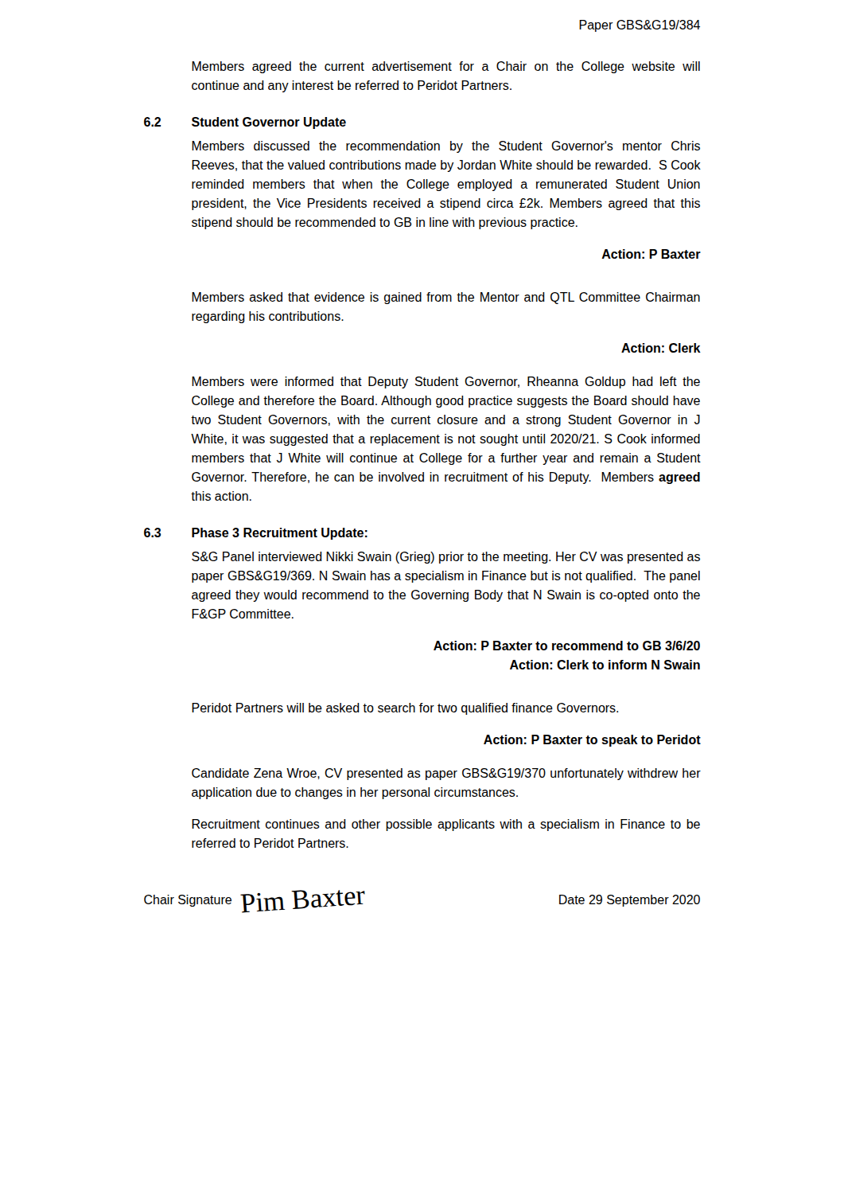Paper GBS&G19/384
Members agreed the current advertisement for a Chair on the College website will continue and any interest be referred to Peridot Partners.
6.2
Student Governor Update
Members discussed the recommendation by the Student Governor's mentor Chris Reeves, that the valued contributions made by Jordan White should be rewarded. S Cook reminded members that when the College employed a remunerated Student Union president, the Vice Presidents received a stipend circa £2k. Members agreed that this stipend should be recommended to GB in line with previous practice.
Action: P Baxter
Members asked that evidence is gained from the Mentor and QTL Committee Chairman regarding his contributions.
Action: Clerk
Members were informed that Deputy Student Governor, Rheanna Goldup had left the College and therefore the Board. Although good practice suggests the Board should have two Student Governors, with the current closure and a strong Student Governor in J White, it was suggested that a replacement is not sought until 2020/21. S Cook informed members that J White will continue at College for a further year and remain a Student Governor. Therefore, he can be involved in recruitment of his Deputy. Members agreed this action.
6.3
Phase 3 Recruitment Update:
S&G Panel interviewed Nikki Swain (Grieg) prior to the meeting. Her CV was presented as paper GBS&G19/369. N Swain has a specialism in Finance but is not qualified. The panel agreed they would recommend to the Governing Body that N Swain is co-opted onto the F&GP Committee.
Action: P Baxter to recommend to GB 3/6/20
Action: Clerk to inform N Swain
Peridot Partners will be asked to search for two qualified finance Governors.
Action: P Baxter to speak to Peridot
Candidate Zena Wroe, CV presented as paper GBS&G19/370 unfortunately withdrew her application due to changes in her personal circumstances.
Recruitment continues and other possible applicants with a specialism in Finance to be referred to Peridot Partners.
Chair Signature Pim Baxter
Date 29 September 2020